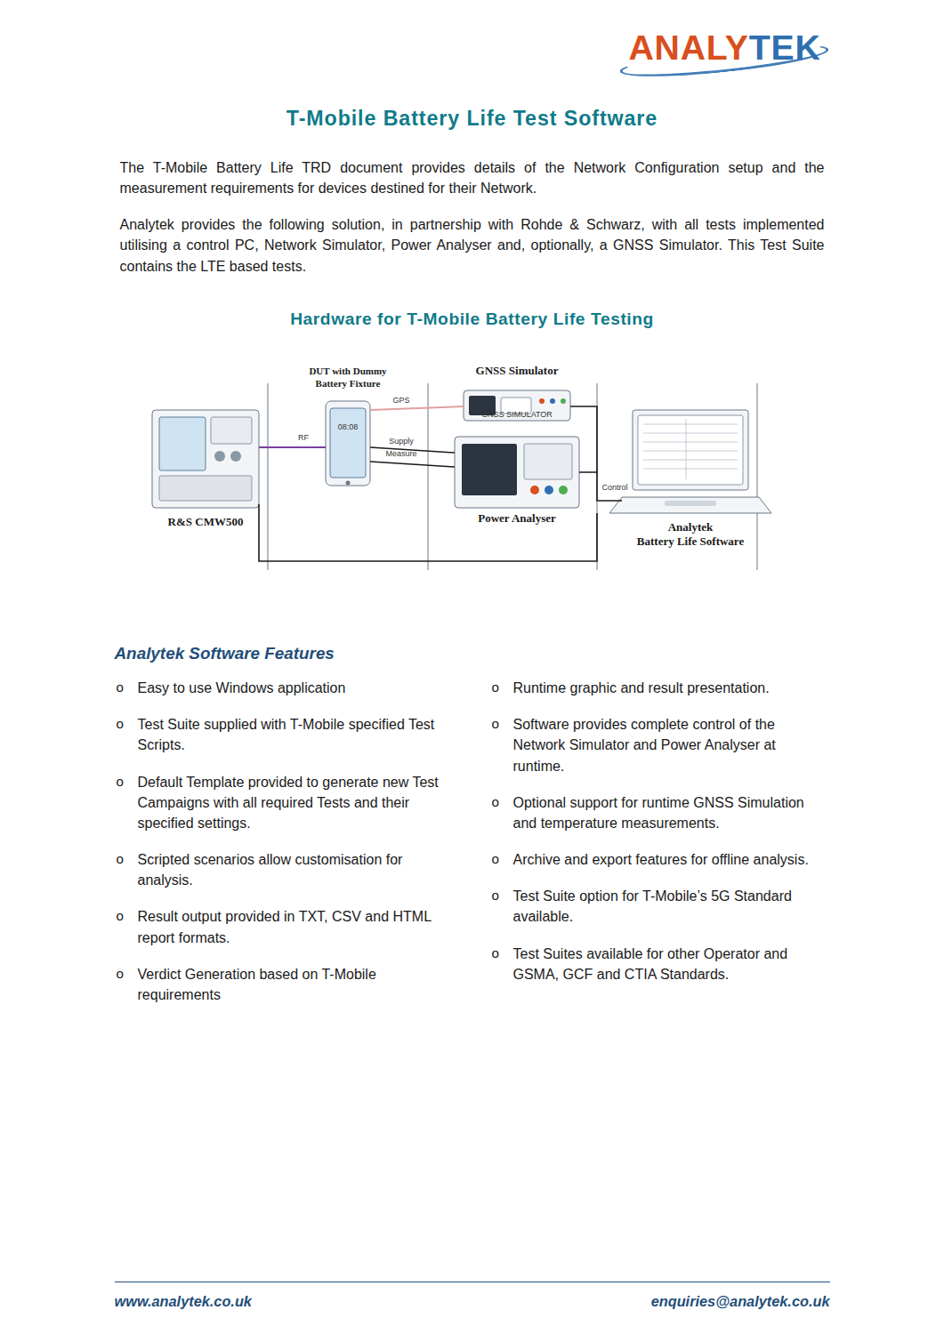ANALYTEK
T-Mobile Battery Life Test Software
The T-Mobile Battery Life TRD document provides details of the Network Configuration setup and the measurement requirements for devices destined for their Network.
Analytek provides the following solution, in partnership with Rohde & Schwarz, with all tests implemented utilising a control PC, Network Simulator, Power Analyser and, optionally, a GNSS Simulator. This Test Suite contains the LTE based tests.
Hardware for T-Mobile Battery Life Testing
Hardware setup for T-Mobile Battery Life Testing Block diagram showing a DUT with dummy battery fixture connected by RF to an R&S CMW500 network simulator, a GNSS simulator connected by GPS, a power analyser providing supply and measurement, and a control PC running Analytek Battery Life Software. DUT with Dummy Battery Fixture 08:08 GNSS Simulator GNSS SIMULATOR GPS Power Analyser Supply Measure RF R&S CMW500 Analytek Battery Life Software Control
Analytek Software Features
Easy to use Windows application
Test Suite supplied with T-Mobile specified Test Scripts.
Default Template provided to generate new Test Campaigns with all required Tests and their specified settings.
Scripted scenarios allow customisation for analysis.
Result output provided in TXT, CSV and HTML report formats.
Verdict Generation based on T-Mobile requirements
Runtime graphic and result presentation.
Software provides complete control of the Network Simulator and Power Analyser at runtime.
Optional support for runtime GNSS Simulation and temperature measurements.
Archive and export features for offline analysis.
Test Suite option for T-Mobile’s 5G Standard available.
Test Suites available for other Operator and GSMA, GCF and CTIA Standards.
www.analytek.co.uk enquiries@analytek.co.uk